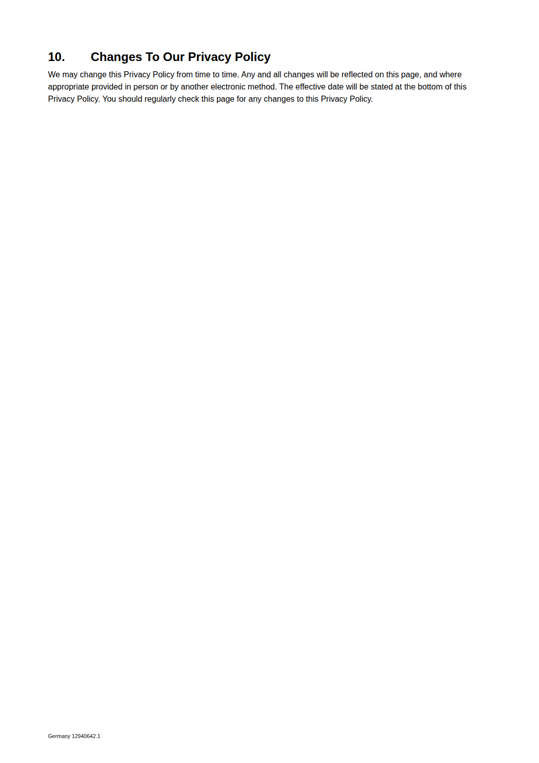10. Changes To Our Privacy Policy
We may change this Privacy Policy from time to time. Any and all changes will be reflected on this page, and where appropriate provided in person or by another electronic method. The effective date will be stated at the bottom of this Privacy Policy. You should regularly check this page for any changes to this Privacy Policy.
Germany 12940642.1